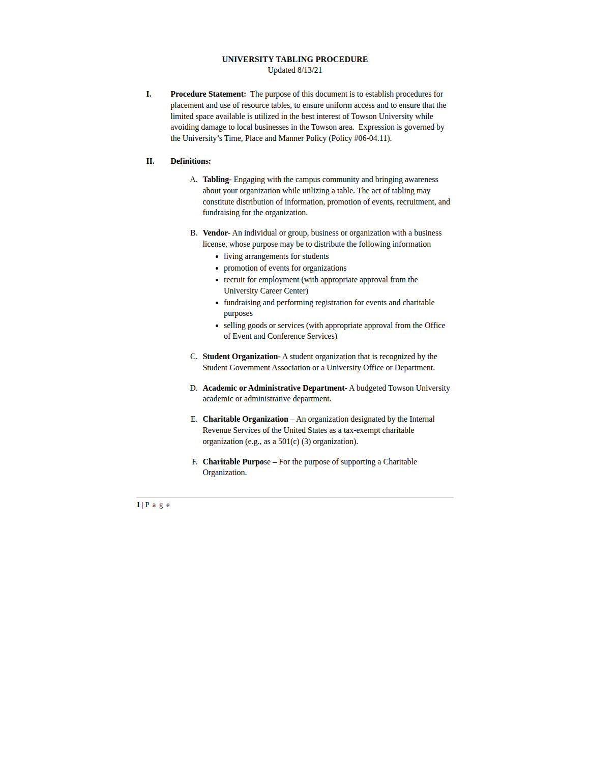UNIVERSITY TABLING PROCEDURE
Updated 8/13/21
I.
Procedure Statement: The purpose of this document is to establish procedures for placement and use of resource tables, to ensure uniform access and to ensure that the limited space available is utilized in the best interest of Towson University while avoiding damage to local businesses in the Towson area. Expression is governed by the University’s Time, Place and Manner Policy (Policy #06-04.11).
II.
Definitions:
Tabling- Engaging with the campus community and bringing awareness about your organization while utilizing a table. The act of tabling may constitute distribution of information, promotion of events, recruitment, and fundraising for the organization.
Vendor- An individual or group, business or organization with a business license, whose purpose may be to distribute the following information
living arrangements for students
promotion of events for organizations
recruit for employment (with appropriate approval from the University Career Center)
fundraising and performing registration for events and charitable purposes
selling goods or services (with appropriate approval from the Office of Event and Conference Services)
Student Organization- A student organization that is recognized by the Student Government Association or a University Office or Department.
Academic or Administrative Department- A budgeted Towson University academic or administrative department.
Charitable Organization – An organization designated by the Internal Revenue Services of the United States as a tax-exempt charitable organization (e.g., as a 501(c) (3) organization).
Charitable Purpose – For the purpose of supporting a Charitable Organization.
1 | P a g e